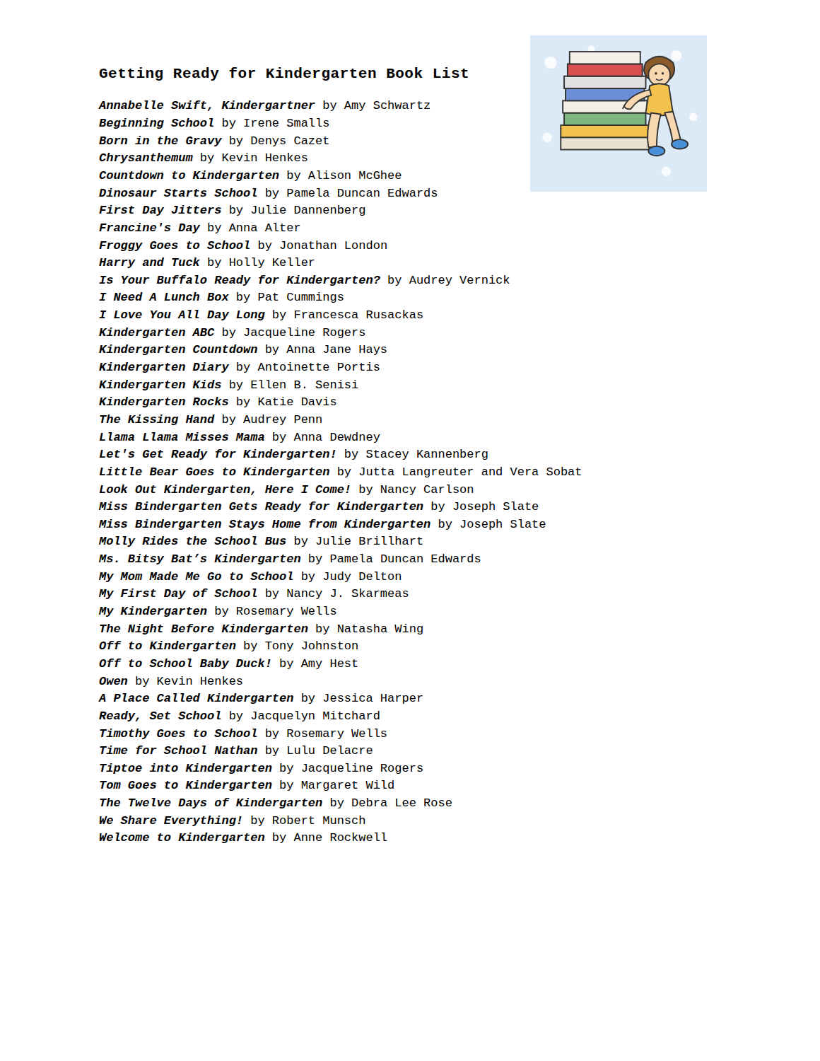Getting Ready for Kindergarten Book List
Annabelle Swift, Kindergartner by Amy Schwartz
Beginning School by Irene Smalls
Born in the Gravy by Denys Cazet
Chrysanthemum by Kevin Henkes
Countdown to Kindergarten by Alison McGhee
Dinosaur Starts School by Pamela Duncan Edwards
First Day Jitters by Julie Dannenberg
Francine's Day by Anna Alter
Froggy Goes to School by Jonathan London
Harry and Tuck by Holly Keller
Is Your Buffalo Ready for Kindergarten? by Audrey Vernick
I Need A Lunch Box by Pat Cummings
I Love You All Day Long by Francesca Rusackas
Kindergarten ABC by Jacqueline Rogers
Kindergarten Countdown by Anna Jane Hays
Kindergarten Diary by Antoinette Portis
Kindergarten Kids by Ellen B. Senisi
Kindergarten Rocks by Katie Davis
The Kissing Hand by Audrey Penn
Llama Llama Misses Mama by Anna Dewdney
Let's Get Ready for Kindergarten! by Stacey Kannenberg
Little Bear Goes to Kindergarten by Jutta Langreuter and Vera Sobat
Look Out Kindergarten, Here I Come! by Nancy Carlson
Miss Bindergarten Gets Ready for Kindergarten by Joseph Slate
Miss Bindergarten Stays Home from Kindergarten by Joseph Slate
Molly Rides the School Bus by Julie Brillhart
Ms. Bitsy Bat’s Kindergarten by Pamela Duncan Edwards
My Mom Made Me Go to School by Judy Delton
My First Day of School by Nancy J. Skarmeas
My Kindergarten by Rosemary Wells
The Night Before Kindergarten by Natasha Wing
Off to Kindergarten by Tony Johnston
Off to School Baby Duck! by Amy Hest
Owen by Kevin Henkes
A Place Called Kindergarten by Jessica Harper
Ready, Set School by Jacquelyn Mitchard
Timothy Goes to School by Rosemary Wells
Time for School Nathan by Lulu Delacre
Tiptoe into Kindergarten by Jacqueline Rogers
Tom Goes to Kindergarten by Margaret Wild
The Twelve Days of Kindergarten by Debra Lee Rose
We Share Everything! by Robert Munsch
Welcome to Kindergarten by Anne Rockwell